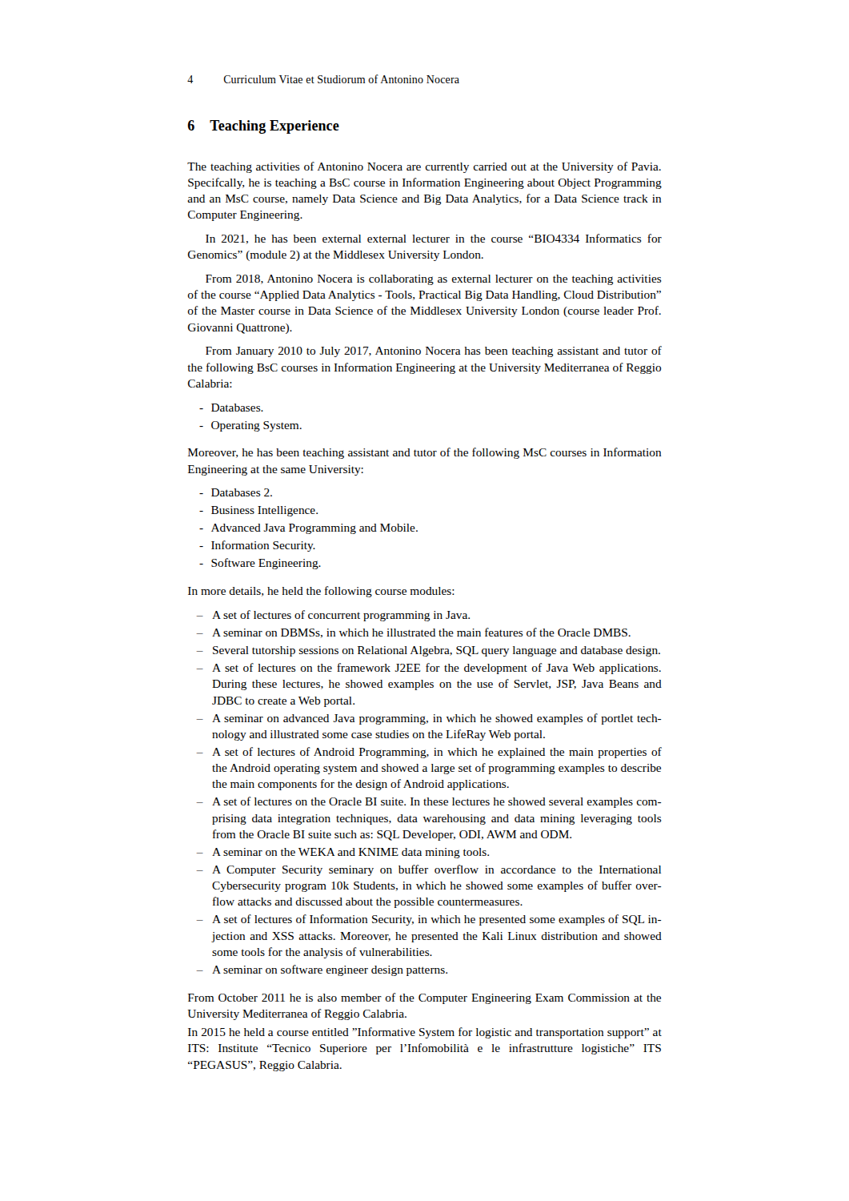4 Curriculum Vitae et Studiorum of Antonino Nocera
6 Teaching Experience
The teaching activities of Antonino Nocera are currently carried out at the University of Pavia. Specifcally, he is teaching a BsC course in Information Engineering about Object Programming and an MsC course, namely Data Science and Big Data Analytics, for a Data Science track in Computer Engineering.
In 2021, he has been external external lecturer in the course “BIO4334 Informatics for Genomics” (module 2) at the Middlesex University London.
From 2018, Antonino Nocera is collaborating as external lecturer on the teaching activities of the course “Applied Data Analytics - Tools, Practical Big Data Handling, Cloud Distribution” of the Master course in Data Science of the Middlesex University London (course leader Prof. Giovanni Quattrone).
From January 2010 to July 2017, Antonino Nocera has been teaching assistant and tutor of the following BsC courses in Information Engineering at the University Mediterranea of Reggio Calabria:
Databases.
Operating System.
Moreover, he has been teaching assistant and tutor of the following MsC courses in Information Engineering at the same University:
Databases 2.
Business Intelligence.
Advanced Java Programming and Mobile.
Information Security.
Software Engineering.
In more details, he held the following course modules:
A set of lectures of concurrent programming in Java.
A seminar on DBMSs, in which he illustrated the main features of the Oracle DMBS.
Several tutorship sessions on Relational Algebra, SQL query language and database design.
A set of lectures on the framework J2EE for the development of Java Web applications. During these lectures, he showed examples on the use of Servlet, JSP, Java Beans and JDBC to create a Web portal.
A seminar on advanced Java programming, in which he showed examples of portlet technology and illustrated some case studies on the LifeRay Web portal.
A set of lectures of Android Programming, in which he explained the main properties of the Android operating system and showed a large set of programming examples to describe the main components for the design of Android applications.
A set of lectures on the Oracle BI suite. In these lectures he showed several examples comprising data integration techniques, data warehousing and data mining leveraging tools from the Oracle BI suite such as: SQL Developer, ODI, AWM and ODM.
A seminar on the WEKA and KNIME data mining tools.
A Computer Security seminary on buffer overflow in accordance to the International Cybersecurity program 10k Students, in which he showed some examples of buffer overflow attacks and discussed about the possible countermeasures.
A set of lectures of Information Security, in which he presented some examples of SQL injection and XSS attacks. Moreover, he presented the Kali Linux distribution and showed some tools for the analysis of vulnerabilities.
A seminar on software engineer design patterns.
From October 2011 he is also member of the Computer Engineering Exam Commission at the University Mediterranea of Reggio Calabria.
In 2015 he held a course entitled ”Informative System for logistic and transportation support” at ITS: Institute “Tecnico Superiore per l’Infomobilità e le infrastrutture logistiche” ITS “PEGASUS”, Reggio Calabria.